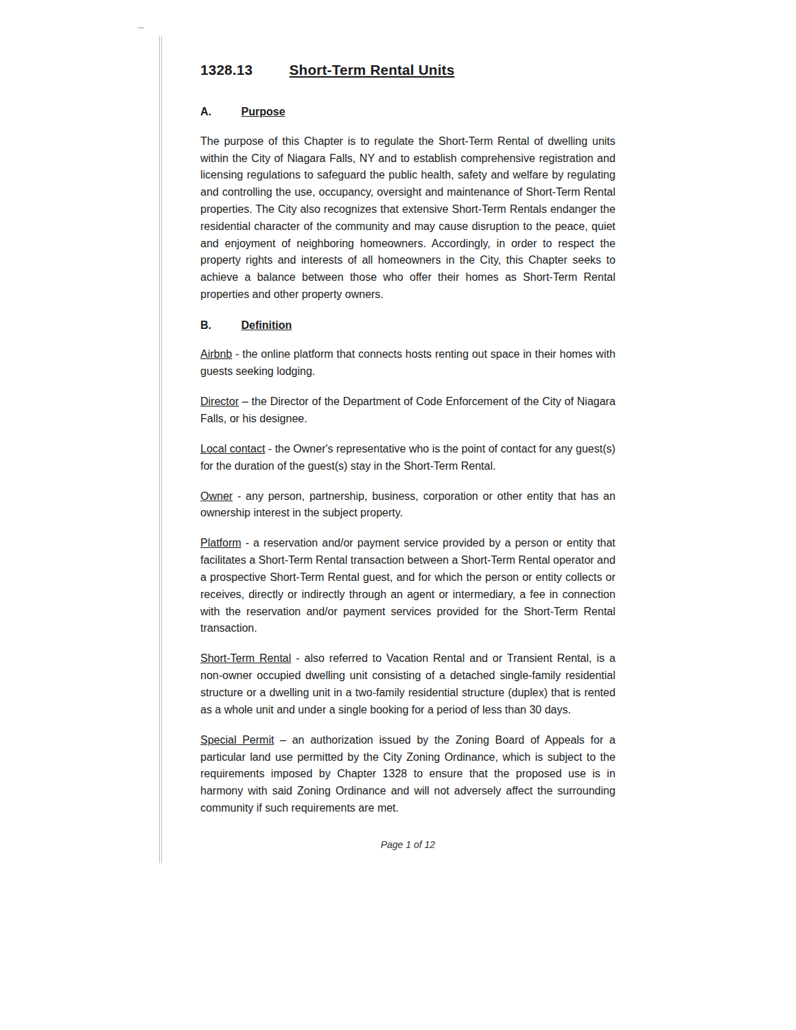1328.13 Short-Term Rental Units
A. Purpose
The purpose of this Chapter is to regulate the Short-Term Rental of dwelling units within the City of Niagara Falls, NY and to establish comprehensive registration and licensing regulations to safeguard the public health, safety and welfare by regulating and controlling the use, occupancy, oversight and maintenance of Short-Term Rental properties. The City also recognizes that extensive Short-Term Rentals endanger the residential character of the community and may cause disruption to the peace, quiet and enjoyment of neighboring homeowners. Accordingly, in order to respect the property rights and interests of all homeowners in the City, this Chapter seeks to achieve a balance between those who offer their homes as Short-Term Rental properties and other property owners.
B. Definition
Airbnb - the online platform that connects hosts renting out space in their homes with guests seeking lodging.
Director – the Director of the Department of Code Enforcement of the City of Niagara Falls, or his designee.
Local contact - the Owner's representative who is the point of contact for any guest(s) for the duration of the guest(s) stay in the Short-Term Rental.
Owner - any person, partnership, business, corporation or other entity that has an ownership interest in the subject property.
Platform - a reservation and/or payment service provided by a person or entity that facilitates a Short-Term Rental transaction between a Short-Term Rental operator and a prospective Short-Term Rental guest, and for which the person or entity collects or receives, directly or indirectly through an agent or intermediary, a fee in connection with the reservation and/or payment services provided for the Short-Term Rental transaction.
Short-Term Rental - also referred to Vacation Rental and or Transient Rental, is a non-owner occupied dwelling unit consisting of a detached single-family residential structure or a dwelling unit in a two-family residential structure (duplex) that is rented as a whole unit and under a single booking for a period of less than 30 days.
Special Permit – an authorization issued by the Zoning Board of Appeals for a particular land use permitted by the City Zoning Ordinance, which is subject to the requirements imposed by Chapter 1328 to ensure that the proposed use is in harmony with said Zoning Ordinance and will not adversely affect the surrounding community if such requirements are met.
Page 1 of 12